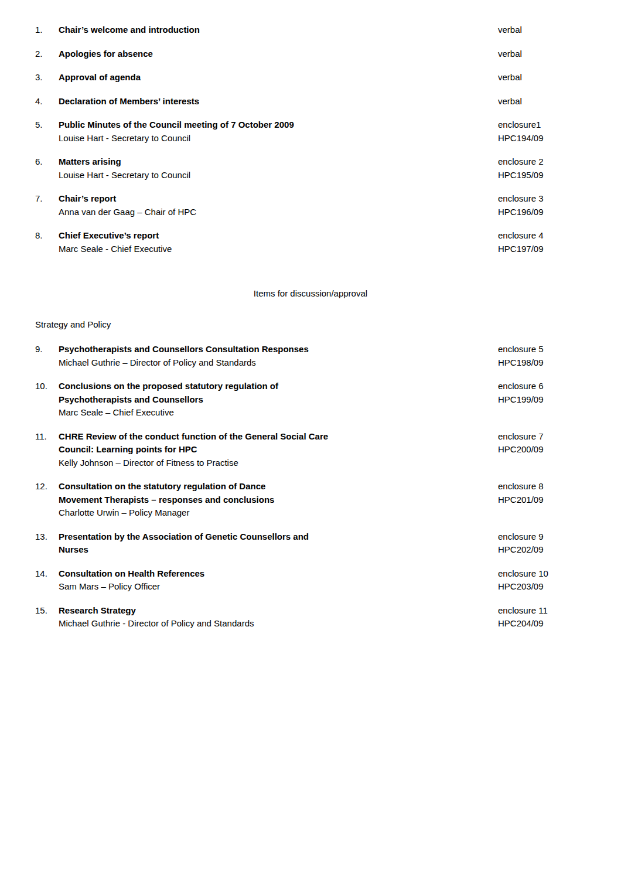| 1. | Chair’s welcome and introduction | verbal |
| 2. | Apologies for absence | verbal |
| 3. | Approval of agenda | verbal |
| 4. | Declaration of Members’ interests | verbal |
| 5. | Public Minutes of the Council meeting of 7 October 2009 Louise Hart - Secretary to Council | enclosure1 HPC194/09 |
| 6. | Matters arising Louise Hart - Secretary to Council | enclosure 2 HPC195/09 |
| 7. | Chair’s report Anna van der Gaag – Chair of HPC | enclosure 3 HPC196/09 |
| 8. | Chief Executive’s report Marc Seale - Chief Executive | enclosure 4 HPC197/09 |
Items for discussion/approval
Strategy and Policy
| 9. | Psychotherapists and Counsellors Consultation Responses Michael Guthrie – Director of Policy and Standards | enclosure 5 HPC198/09 |
| 10. | Conclusions on the proposed statutory regulation of Psychotherapists and Counsellors Marc Seale – Chief Executive | enclosure 6 HPC199/09 |
| 11. | CHRE Review of the conduct function of the General Social Care Council: Learning points for HPC Kelly Johnson – Director of Fitness to Practise | enclosure 7 HPC200/09 |
| 12. | Consultation on the statutory regulation of Dance Movement Therapists – responses and conclusions Charlotte Urwin – Policy Manager | enclosure 8 HPC201/09 |
| 13. | Presentation by the Association of Genetic Counsellors and Nurses | enclosure 9 HPC202/09 |
| 14. | Consultation on Health References Sam Mars – Policy Officer | enclosure 10 HPC203/09 |
| 15. | Research Strategy Michael Guthrie - Director of Policy and Standards | enclosure 11 HPC204/09 |